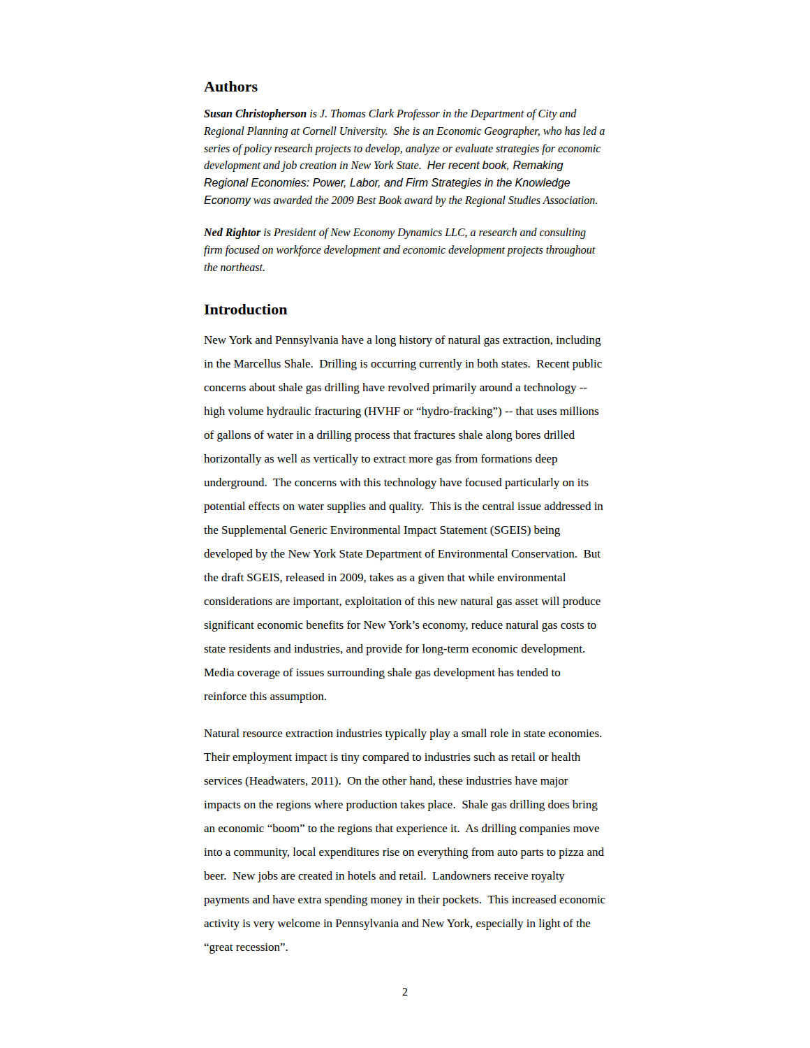Authors
Susan Christopherson is J. Thomas Clark Professor in the Department of City and Regional Planning at Cornell University. She is an Economic Geographer, who has led a series of policy research projects to develop, analyze or evaluate strategies for economic development and job creation in New York State. Her recent book, Remaking Regional Economies: Power, Labor, and Firm Strategies in the Knowledge Economy was awarded the 2009 Best Book award by the Regional Studies Association.
Ned Rightor is President of New Economy Dynamics LLC, a research and consulting firm focused on workforce development and economic development projects throughout the northeast.
Introduction
New York and Pennsylvania have a long history of natural gas extraction, including in the Marcellus Shale. Drilling is occurring currently in both states. Recent public concerns about shale gas drilling have revolved primarily around a technology -- high volume hydraulic fracturing (HVHF or “hydro-fracking”) -- that uses millions of gallons of water in a drilling process that fractures shale along bores drilled horizontally as well as vertically to extract more gas from formations deep underground. The concerns with this technology have focused particularly on its potential effects on water supplies and quality. This is the central issue addressed in the Supplemental Generic Environmental Impact Statement (SGEIS) being developed by the New York State Department of Environmental Conservation. But the draft SGEIS, released in 2009, takes as a given that while environmental considerations are important, exploitation of this new natural gas asset will produce significant economic benefits for New York’s economy, reduce natural gas costs to state residents and industries, and provide for long-term economic development. Media coverage of issues surrounding shale gas development has tended to reinforce this assumption.
Natural resource extraction industries typically play a small role in state economies. Their employment impact is tiny compared to industries such as retail or health services (Headwaters, 2011). On the other hand, these industries have major impacts on the regions where production takes place. Shale gas drilling does bring an economic “boom” to the regions that experience it. As drilling companies move into a community, local expenditures rise on everything from auto parts to pizza and beer. New jobs are created in hotels and retail. Landowners receive royalty payments and have extra spending money in their pockets. This increased economic activity is very welcome in Pennsylvania and New York, especially in light of the “great recession”.
2